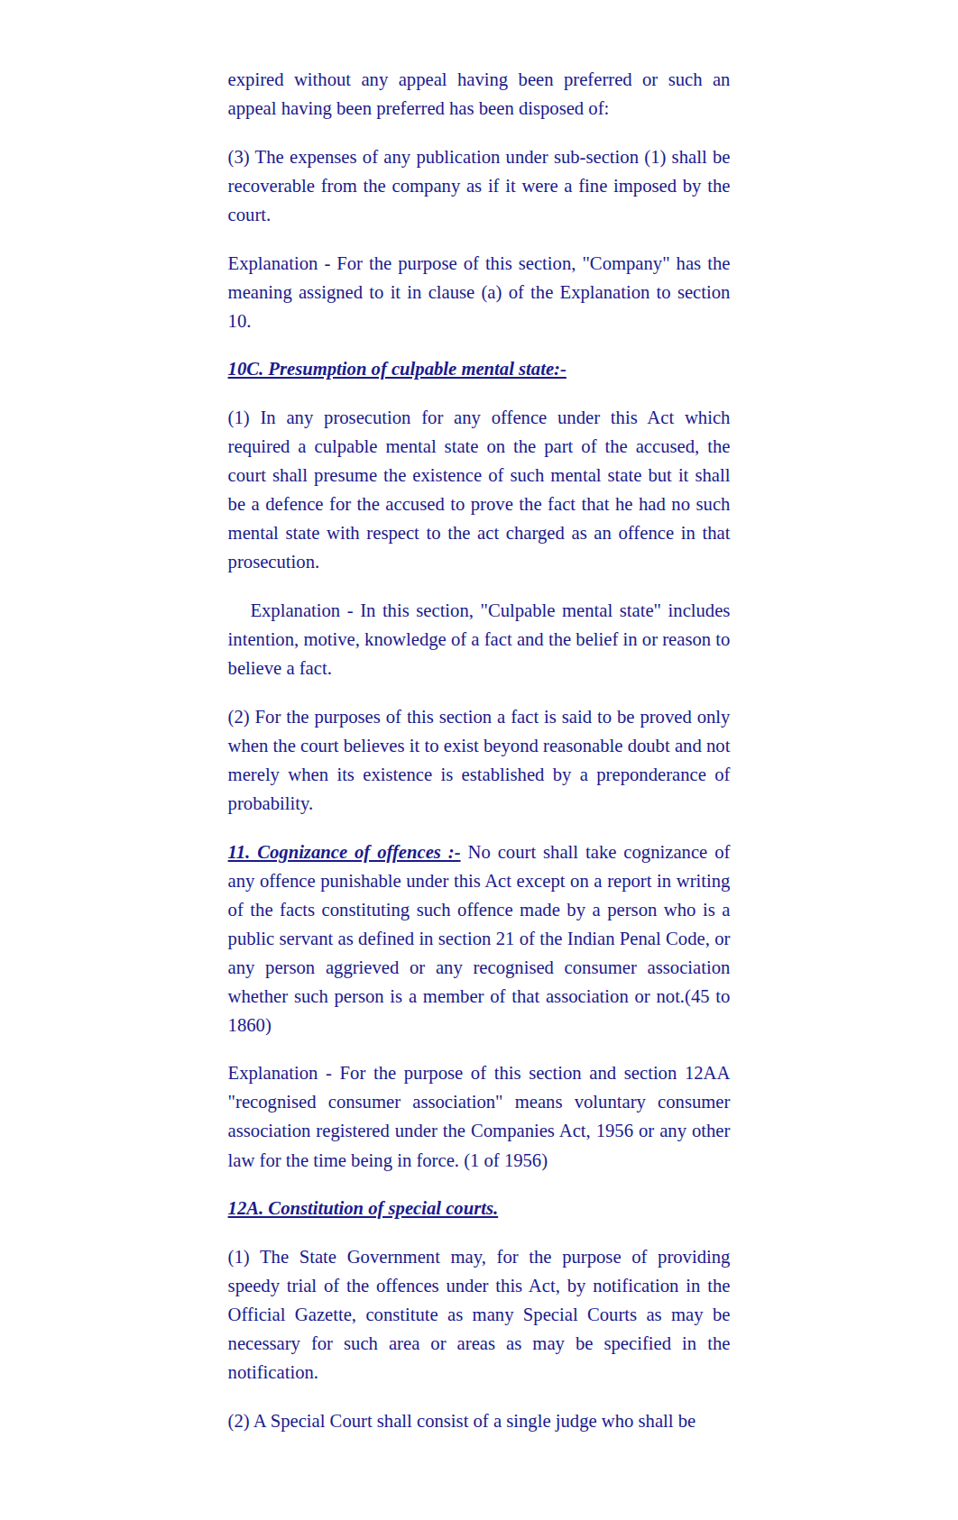expired without any appeal having been preferred or such an appeal having been preferred has been disposed of:
(3) The expenses of any publication under sub-section (1) shall be recoverable from the company as if it were a fine imposed by the court.
Explanation - For the purpose of this section, "Company" has the meaning assigned to it in clause (a) of the Explanation to section 10.
10C. Presumption of culpable mental state:-
(1) In any prosecution for any offence under this Act which required a culpable mental state on the part of the accused, the court shall presume the existence of such mental state but it shall be a defence for the accused to prove the fact that he had no such mental state with respect to the act charged as an offence in that prosecution.
Explanation - In this section, "Culpable mental state" includes intention, motive, knowledge of a fact and the belief in or reason to believe a fact.
(2) For the purposes of this section a fact is said to be proved only when the court believes it to exist beyond reasonable doubt and not merely when its existence is established by a preponderance of probability.
11. Cognizance of offences :- No court shall take cognizance of any offence punishable under this Act except on a report in writing of the facts constituting such offence made by a person who is a public servant as defined in section 21 of the Indian Penal Code, or any person aggrieved or any recognised consumer association whether such person is a member of that association or not.(45 to 1860)
Explanation - For the purpose of this section and section 12AA "recognised consumer association" means voluntary consumer association registered under the Companies Act, 1956 or any other law for the time being in force. (1 of 1956)
12A. Constitution of special courts.
(1) The State Government may, for the purpose of providing speedy trial of the offences under this Act, by notification in the Official Gazette, constitute as many Special Courts as may be necessary for such area or areas as may be specified in the notification.
(2) A Special Court shall consist of a single judge who shall be